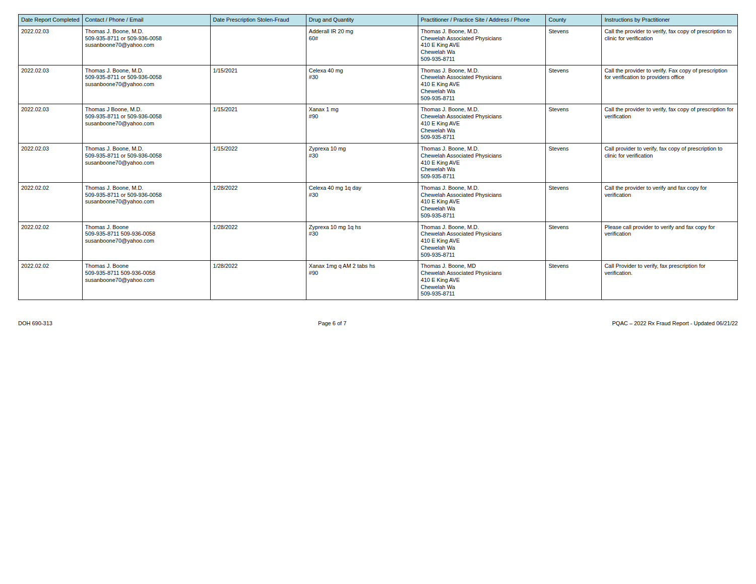| Date Report Completed | Contact / Phone / Email | Date Prescription Stolen-Fraud | Drug and Quantity | Practitioner / Practice Site / Address / Phone | County | Instructions by Practitioner |
| --- | --- | --- | --- | --- | --- | --- |
| 2022.02.03 | Thomas J. Boone, M.D. 509-935-8711 or 509-936-0058 susanboone70@yahoo.com | | Adderall IR 20 mg 60# | Thomas J. Boone, M.D. Chewelah Associated Physicians 410 E King AVE Chewelah Wa 509-935-8711 | Stevens | Call the provider to verify, fax copy of prescription to clinic for verification |
| 2022.02.03 | Thomas J. Boone, M.D. 509-935-8711 or 509-936-0058 susanboone70@yahoo.com | 1/15/2021 | Celexa 40 mg #30 | Thomas J. Boone, M.D. Chewelah Associated Physicians 410 E King AVE Chewelah Wa 509-935-8711 | Stevens | Call the provider to verify. Fax copy of prescription for verification to providers office |
| 2022.02.03 | Thomas J Boone, M.D. 509-935-8711 or 509-936-0058 susanboone70@yahoo.com | 1/15/2021 | Xanax 1 mg #90 | Thomas J. Boone, M.D. Chewelah Associated Physicians 410 E King AVE Chewelah Wa 509-935-8711 | Stevens | Call the provider to verify, fax copy of prescription for verification |
| 2022.02.03 | Thomas J. Boone, M.D. 509-935-8711 or 509-936-0058 susanboone70@yahoo.com | 1/15/2022 | Zyprexa 10 mg #30 | Thomas J. Boone, M.D. Chewelah Associated Physicians 410 E King AVE Chewelah Wa 509-935-8711 | Stevens | Call provider to verify, fax copy of prescription to clinic for verification |
| 2022.02.02 | Thomas J. Boone, M.D. 509-935-8711 or 509-936-0058 susanboone70@yahoo.com | 1/28/2022 | Celexa 40 mg 1q day #30 | Thomas J. Boone, M.D. Chewelah Associated Physicians 410 E King AVE Chewelah Wa 509-935-8711 | Stevens | Call the provider to verify and fax copy for verification |
| 2022.02.02 | Thomas J. Boone 509-935-8711 509-936-0058 susanboone70@yahoo.com | 1/28/2022 | Zyprexa 10 mg 1q hs #30 | Thomas J. Boone, M.D. Chewelah Associated Physicians 410 E King AVE Chewelah Wa 509-935-8711 | Stevens | Please call provider to verify and fax copy for verification |
| 2022.02.02 | Thomas J. Boone 509-935-8711 509-936-0058 susanboone70@yahoo.com | 1/28/2022 | Xanax 1mg q AM 2 tabs hs #90 | Thomas J. Boone, MD Chewelah Associated Physicians 410 E King AVE Chewelah Wa 509-935-8711 | Stevens | Call Provider to verify, fax prescription for verification. |
DOH 690-313
Page 6 of 7
PQAC – 2022 Rx Fraud Report - Updated 06/21/22